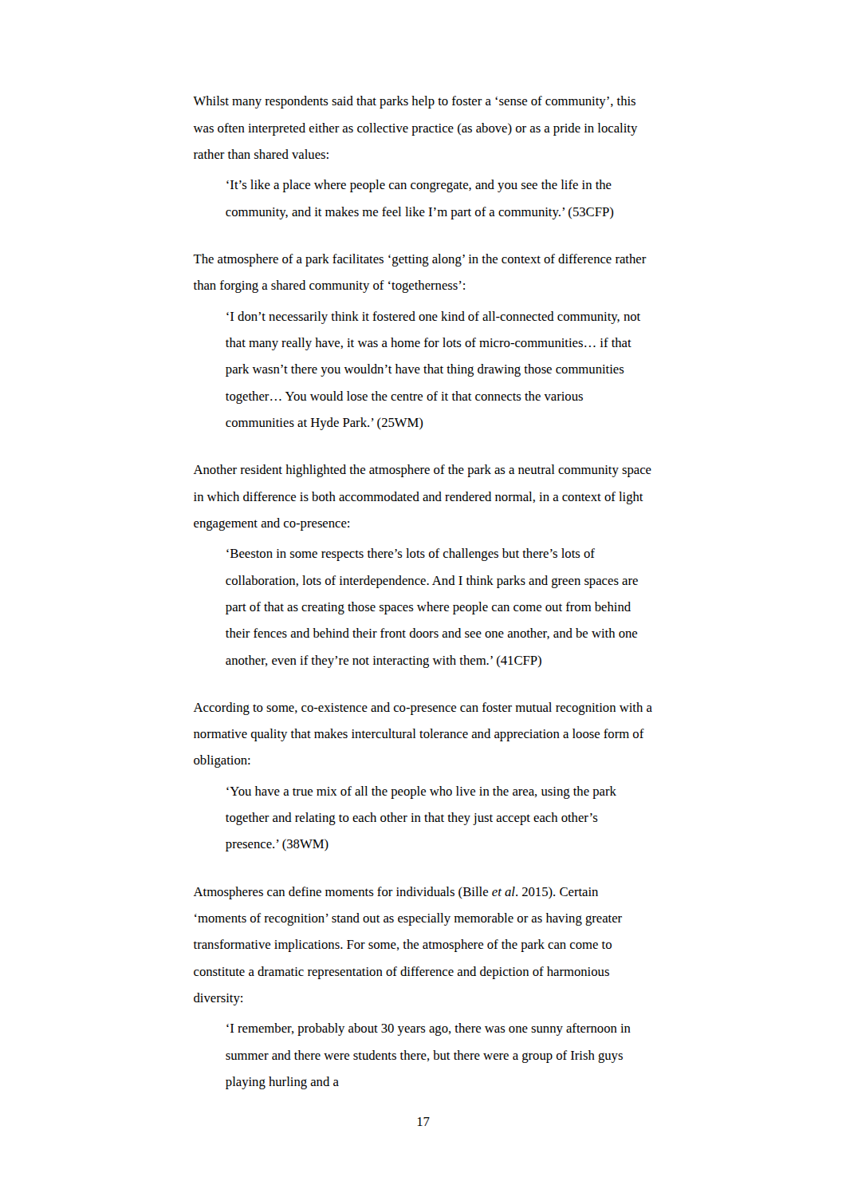Whilst many respondents said that parks help to foster a ‘sense of community’, this was often interpreted either as collective practice (as above) or as a pride in locality rather than shared values:
‘It’s like a place where people can congregate, and you see the life in the community, and it makes me feel like I’m part of a community.’ (53CFP)
The atmosphere of a park facilitates ‘getting along’ in the context of difference rather than forging a shared community of ‘togetherness’:
‘I don’t necessarily think it fostered one kind of all-connected community, not that many really have, it was a home for lots of micro-communities… if that park wasn’t there you wouldn’t have that thing drawing those communities together… You would lose the centre of it that connects the various communities at Hyde Park.’ (25WM)
Another resident highlighted the atmosphere of the park as a neutral community space in which difference is both accommodated and rendered normal, in a context of light engagement and co-presence:
‘Beeston in some respects there’s lots of challenges but there’s lots of collaboration, lots of interdependence. And I think parks and green spaces are part of that as creating those spaces where people can come out from behind their fences and behind their front doors and see one another, and be with one another, even if they’re not interacting with them.’ (41CFP)
According to some, co-existence and co-presence can foster mutual recognition with a normative quality that makes intercultural tolerance and appreciation a loose form of obligation:
‘You have a true mix of all the people who live in the area, using the park together and relating to each other in that they just accept each other’s presence.’ (38WM)
Atmospheres can define moments for individuals (Bille et al. 2015). Certain ‘moments of recognition’ stand out as especially memorable or as having greater transformative implications. For some, the atmosphere of the park can come to constitute a dramatic representation of difference and depiction of harmonious diversity:
‘I remember, probably about 30 years ago, there was one sunny afternoon in summer and there were students there, but there were a group of Irish guys playing hurling and a
17